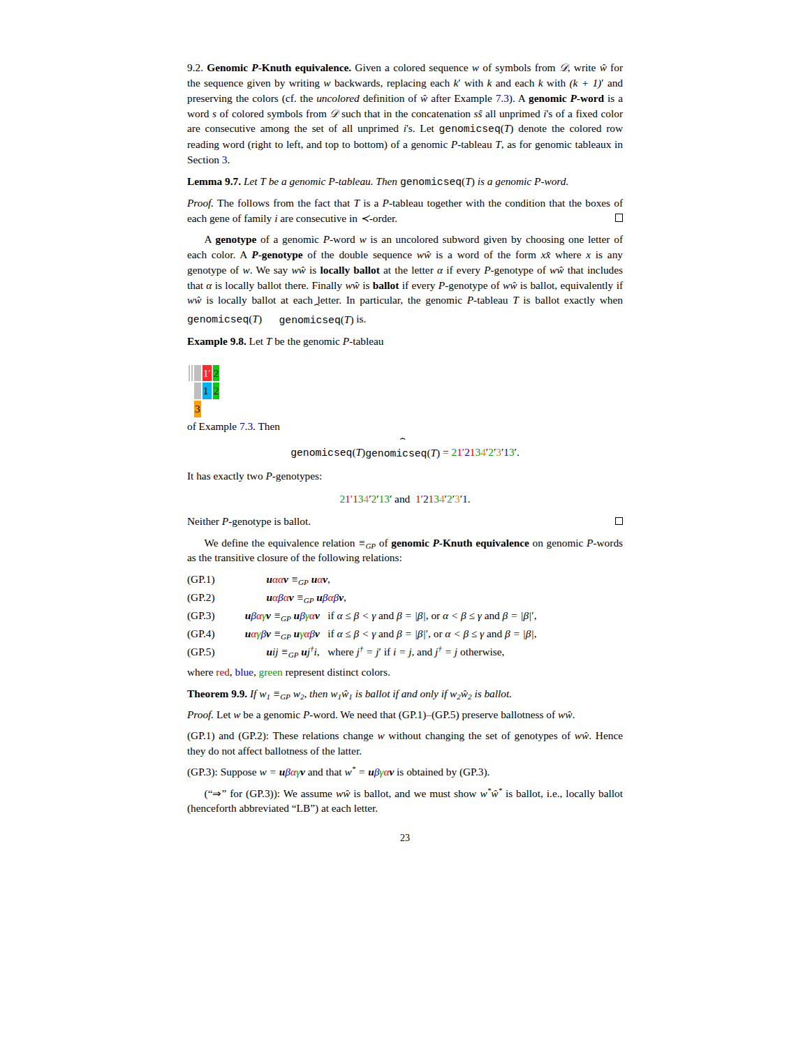9.2. Genomic P-Knuth equivalence. Given a colored sequence w of symbols from 𝒟, write ŵ for the sequence given by writing w backwards, replacing each k′ with k and each k with (k + 1)′ and preserving the colors (cf. the uncolored definition of ŵ after Example 7.3). A genomic P-word is a word s of colored symbols from 𝒟 such that in the concatenation sŝ all unprimed i's of a fixed color are consecutive among the set of all unprimed i's. Let genomicseq(T) denote the colored row reading word (right to left, and top to bottom) of a genomic P-tableau T, as for genomic tableaux in Section 3.
Lemma 9.7. Let T be a genomic P-tableau. Then genomicseq(T) is a genomic P-word.
Proof. The follows from the fact that T is a P-tableau together with the condition that the boxes of each gene of family i are consecutive in ≺-order.
A genotype of a genomic P-word w is an uncolored subword given by choosing one letter of each color. A P-genotype of the double sequence wŵ is a word of the form xx̂ where x is any genotype of w. We say wŵ is locally ballot at the letter α if every P-genotype of wŵ that includes that α is locally ballot there. Finally wŵ is ballot if every P-genotype of wŵ is ballot, equivalently if wŵ is locally ballot at each letter. In particular, the genomic P-tableau T is ballot exactly when genomicseq(T)⏞genomicseq(T) is.
Example 9.8. Let T be the genomic P-tableau
| | | | 1 ′ | 2 |
| | | | 1 | 2 |
| | | 3 | | |
of Example 7.3. Then
genomicseq(T)⏞genomicseq(T) = 21′2134′2′3′13′.
It has exactly two P-genotypes:
21′134′2′13′ and 1′2134′2′3′1.
Neither P-genotype is ballot.
We define the equivalence relation ≡GP of genomic P-Knuth equivalence on genomic P-words as the transitive closure of the following relations:
(GP.1)
uααv ≡GP uαv,
(GP.2)
uαβαv ≡GP uβαβv,
(GP.3)
uβαγv ≡GP uβγαv if α ≤ β < γ and β = |β|, or α < β ≤ γ and β = |β|′,
(GP.4)
uαγβv ≡GP uγαβv if α ≤ β < γ and β = |β|′, or α < β ≤ γ and β = |β|,
(GP.5)
uij ≡GP uj†i, where j† = j′ if i = j, and j† = j otherwise,
where red, blue, green represent distinct colors.
Theorem 9.9. If w1 ≡GP w2, then w1ŵ1 is ballot if and only if w2ŵ2 is ballot.
Proof. Let w be a genomic P-word. We need that (GP.1)–(GP.5) preserve ballotness of wŵ.
(GP.1) and (GP.2): These relations change w without changing the set of genotypes of wŵ. Hence they do not affect ballotness of the latter.
(GP.3): Suppose w = uβαγv and that w* = uβγαv is obtained by (GP.3).
(“⇒” for (GP.3)): We assume wŵ is ballot, and we must show w*ŵ* is ballot, i.e., locally ballot (henceforth abbreviated “LB”) at each letter.
23